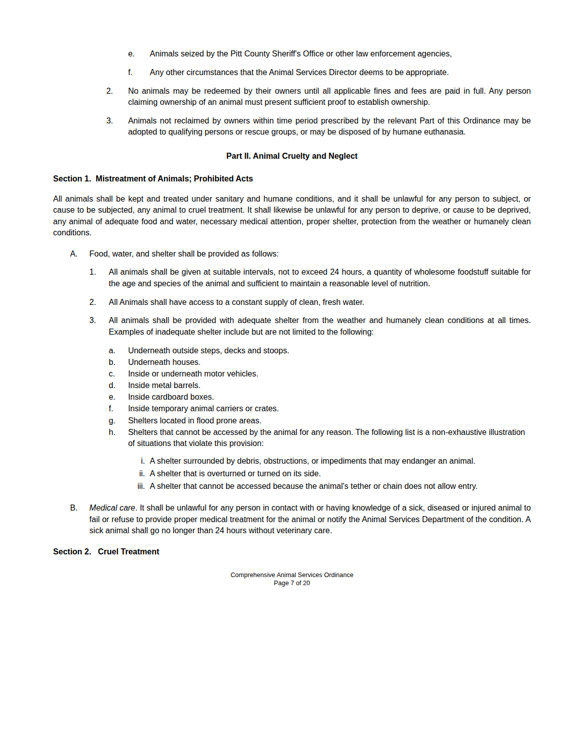e. Animals seized by the Pitt County Sheriff's Office or other law enforcement agencies,
f. Any other circumstances that the Animal Services Director deems to be appropriate.
2. No animals may be redeemed by their owners until all applicable fines and fees are paid in full. Any person claiming ownership of an animal must present sufficient proof to establish ownership.
3. Animals not reclaimed by owners within time period prescribed by the relevant Part of this Ordinance may be adopted to qualifying persons or rescue groups, or may be disposed of by humane euthanasia.
Part II. Animal Cruelty and Neglect
Section 1. Mistreatment of Animals; Prohibited Acts
All animals shall be kept and treated under sanitary and humane conditions, and it shall be unlawful for any person to subject, or cause to be subjected, any animal to cruel treatment. It shall likewise be unlawful for any person to deprive, or cause to be deprived, any animal of adequate food and water, necessary medical attention, proper shelter, protection from the weather or humanely clean conditions.
A. Food, water, and shelter shall be provided as follows:
1. All animals shall be given at suitable intervals, not to exceed 24 hours, a quantity of wholesome foodstuff suitable for the age and species of the animal and sufficient to maintain a reasonable level of nutrition.
2. All Animals shall have access to a constant supply of clean, fresh water.
3. All animals shall be provided with adequate shelter from the weather and humanely clean conditions at all times. Examples of inadequate shelter include but are not limited to the fol­lowing:
a. Underneath outside steps, decks and stoops.
b. Underneath houses.
c. Inside or underneath motor vehicles.
d. Inside metal barrels.
e. Inside cardboard boxes.
f. Inside temporary animal carriers or crates.
g. Shelters located in flood prone areas.
h. Shelters that cannot be accessed by the animal for any reason. The following list is a non-exhaustive illustration of situations that violate this provision:
i. A shelter surrounded by debris, obstructions, or impediments that may endanger an animal.
ii. A shelter that is overturned or turned on its side.
iii. A shelter that cannot be accessed because the animal's tether or chain does not allow entry.
B. Medical care. It shall be unlawful for any person in contact with or having knowledge of a sick, diseased or injured animal to fail or refuse to provide proper medical treatment for the animal or notify the Animal Services Department of the condition. A sick animal shall go no longer than 24 hours without veterinary care.
Section 2. Cruel Treatment
Comprehensive Animal Services Ordinance
Page 7 of 20